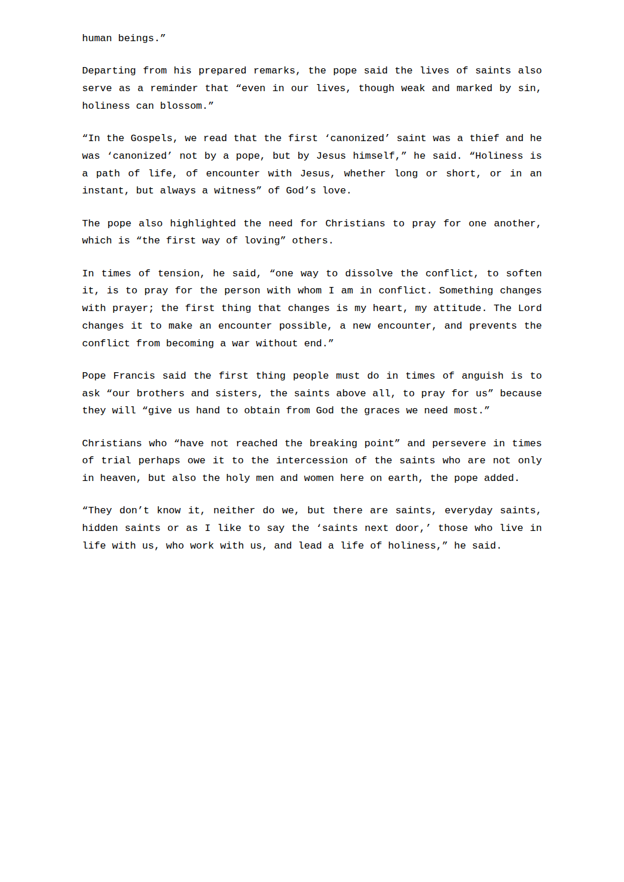human beings.”
Departing from his prepared remarks, the pope said the lives of saints also serve as a reminder that “even in our lives, though weak and marked by sin, holiness can blossom.”
“In the Gospels, we read that the first ‘canonized’ saint was a thief and he was ‘canonized’ not by a pope, but by Jesus himself,” he said. “Holiness is a path of life, of encounter with Jesus, whether long or short, or in an instant, but always a witness” of God’s love.
The pope also highlighted the need for Christians to pray for one another, which is “the first way of loving” others.
In times of tension, he said, “one way to dissolve the conflict, to soften it, is to pray for the person with whom I am in conflict. Something changes with prayer; the first thing that changes is my heart, my attitude. The Lord changes it to make an encounter possible, a new encounter, and prevents the conflict from becoming a war without end.”
Pope Francis said the first thing people must do in times of anguish is to ask “our brothers and sisters, the saints above all, to pray for us” because they will “give us hand to obtain from God the graces we need most.”
Christians who “have not reached the breaking point” and persevere in times of trial perhaps owe it to the intercession of the saints who are not only in heaven, but also the holy men and women here on earth, the pope added.
“They don’t know it, neither do we, but there are saints, everyday saints, hidden saints or as I like to say the ‘saints next door,’ those who live in life with us, who work with us, and lead a life of holiness,” he said.